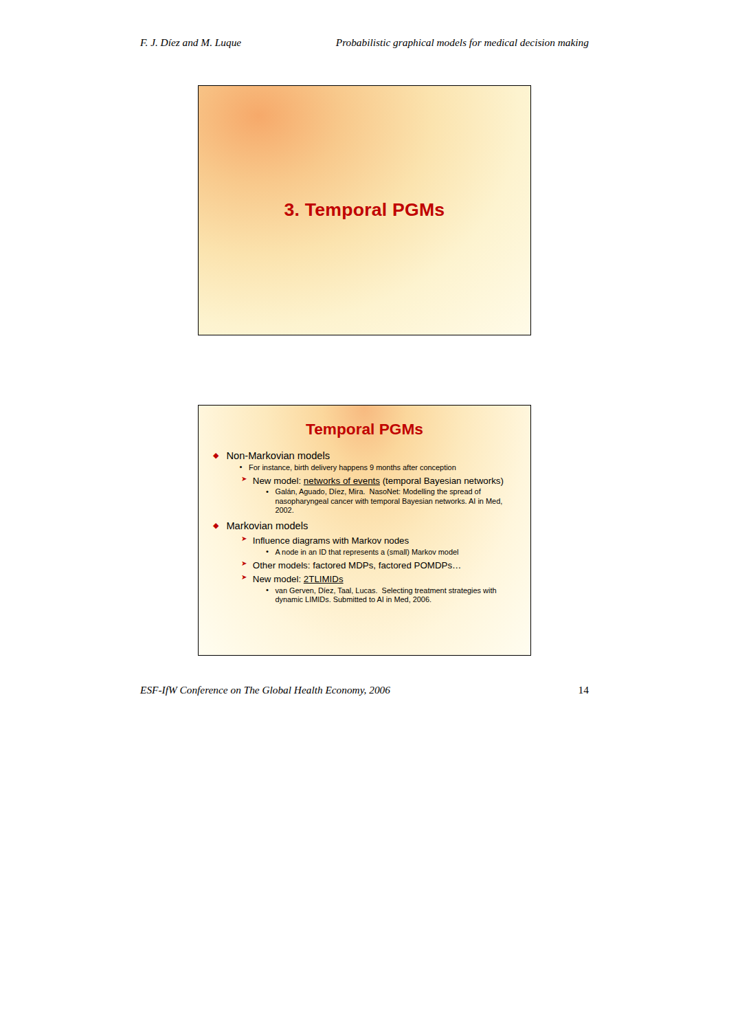F. J. Díez and M. Luque Probabilistic graphical models for medical decision making
3. Temporal PGMs
Temporal PGMs
Non-Markovian models
For instance, birth delivery happens 9 months after conception
New model: networks of events (temporal Bayesian networks)
Galán, Aguado, Díez, Mira. NasoNet: Modelling the spread of nasopharyngeal cancer with temporal Bayesian networks. AI in Med, 2002.
Markovian models
Influence diagrams with Markov nodes
A node in an ID that represents a (small) Markov model
Other models: factored MDPs, factored POMDPs…
New model: 2TLIMIDs
van Gerven, Díez, Taal, Lucas. Selecting treatment strategies with dynamic LIMIDs. Submitted to AI in Med, 2006.
ESF-IfW Conference on The Global Health Economy, 2006 14